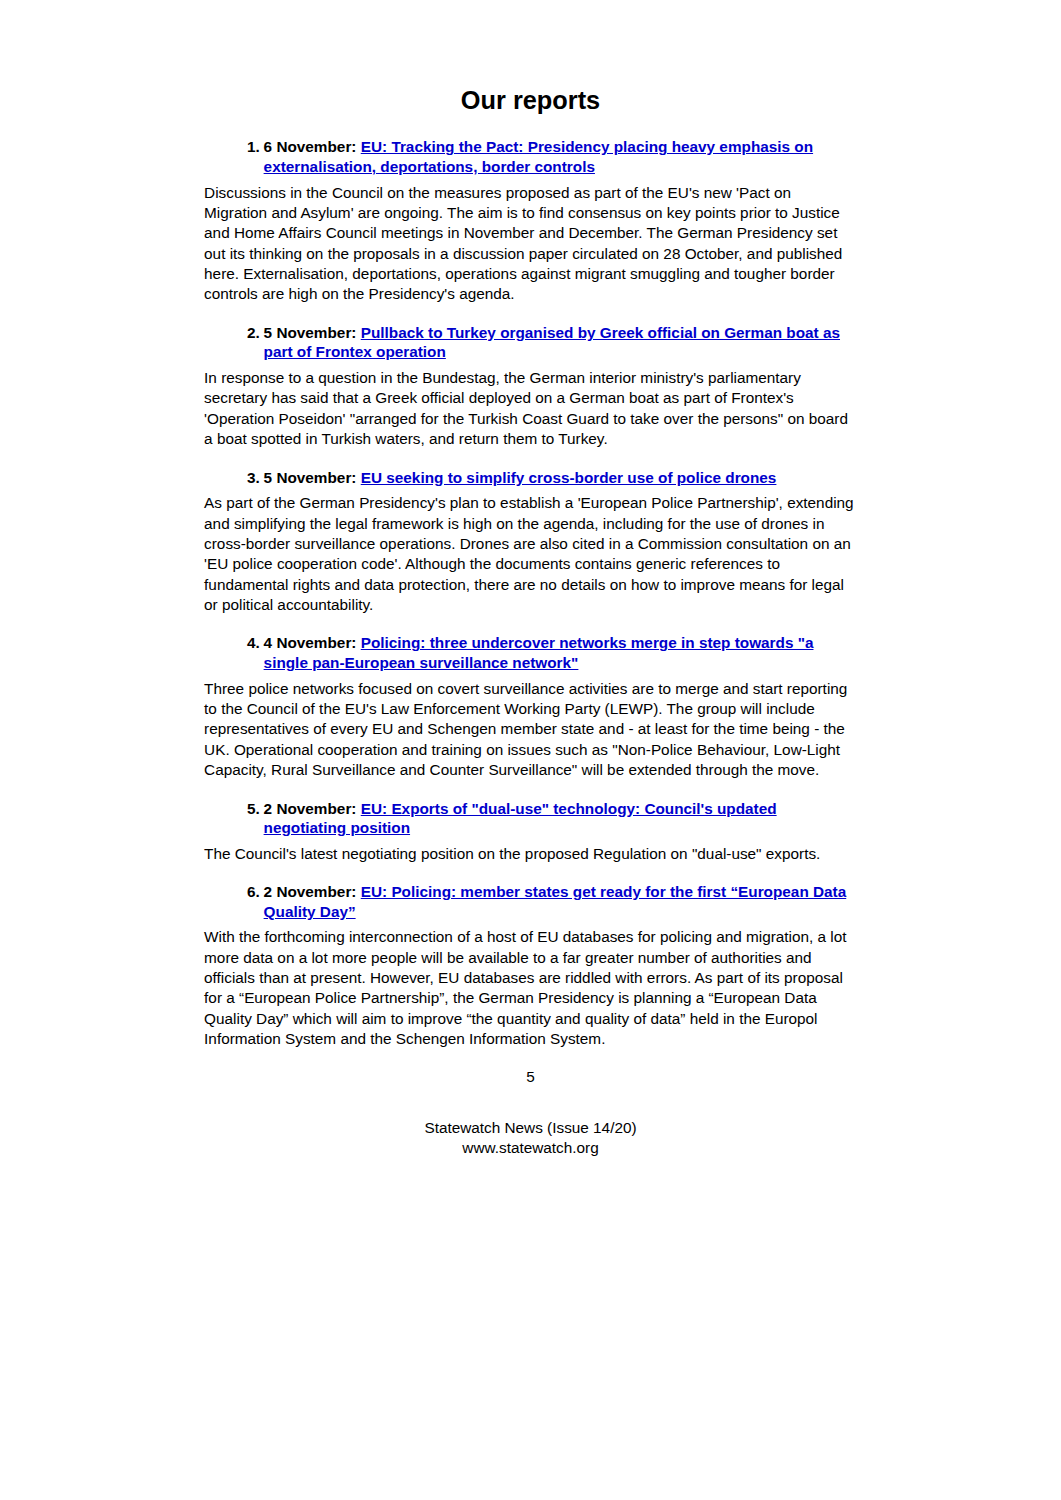Our reports
1. 6 November: EU: Tracking the Pact: Presidency placing heavy emphasis on externalisation, deportations, border controls
Discussions in the Council on the measures proposed as part of the EU's new 'Pact on Migration and Asylum' are ongoing. The aim is to find consensus on key points prior to Justice and Home Affairs Council meetings in November and December. The German Presidency set out its thinking on the proposals in a discussion paper circulated on 28 October, and published here. Externalisation, deportations, operations against migrant smuggling and tougher border controls are high on the Presidency's agenda.
2. 5 November: Pullback to Turkey organised by Greek official on German boat as part of Frontex operation
In response to a question in the Bundestag, the German interior ministry's parliamentary secretary has said that a Greek official deployed on a German boat as part of Frontex's 'Operation Poseidon' "arranged for the Turkish Coast Guard to take over the persons" on board a boat spotted in Turkish waters, and return them to Turkey.
3. 5 November: EU seeking to simplify cross-border use of police drones
As part of the German Presidency's plan to establish a 'European Police Partnership', extending and simplifying the legal framework is high on the agenda, including for the use of drones in cross-border surveillance operations. Drones are also cited in a Commission consultation on an 'EU police cooperation code'. Although the documents contains generic references to fundamental rights and data protection, there are no details on how to improve means for legal or political accountability.
4. 4 November: Policing: three undercover networks merge in step towards "a single pan-European surveillance network"
Three police networks focused on covert surveillance activities are to merge and start reporting to the Council of the EU's Law Enforcement Working Party (LEWP). The group will include representatives of every EU and Schengen member state and - at least for the time being - the UK. Operational cooperation and training on issues such as "Non-Police Behaviour, Low-Light Capacity, Rural Surveillance and Counter Surveillance" will be extended through the move.
5. 2 November: EU: Exports of "dual-use" technology: Council's updated negotiating position
The Council's latest negotiating position on the proposed Regulation on "dual-use" exports.
6. 2 November: EU: Policing: member states get ready for the first “European Data Quality Day”
With the forthcoming interconnection of a host of EU databases for policing and migration, a lot more data on a lot more people will be available to a far greater number of authorities and officials than at present. However, EU databases are riddled with errors. As part of its proposal for a “European Police Partnership”, the German Presidency is planning a “European Data Quality Day” which will aim to improve “the quantity and quality of data” held in the Europol Information System and the Schengen Information System.
5
Statewatch News (Issue 14/20) www.statewatch.org